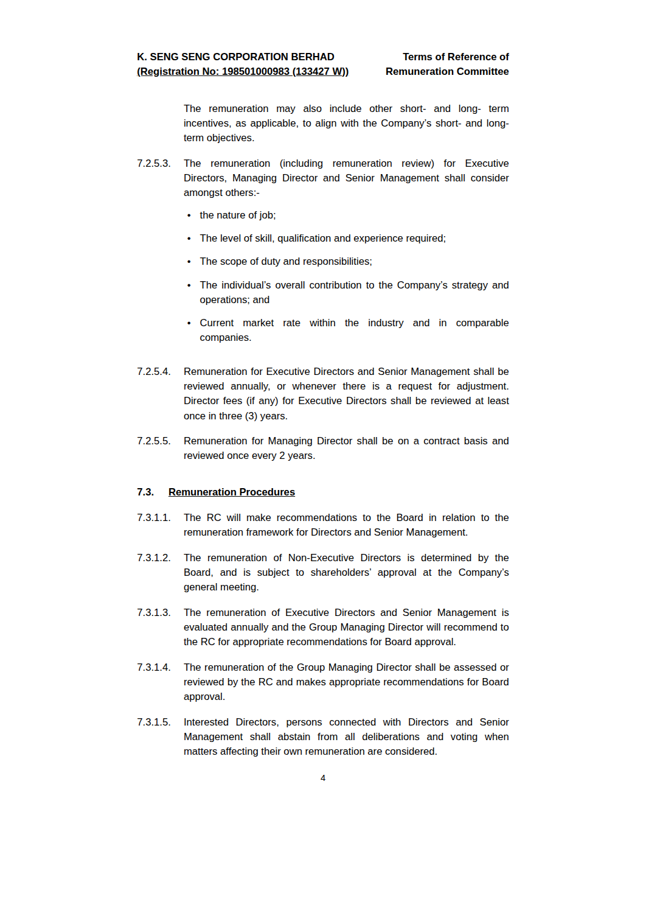K. SENG SENG CORPORATION BERHAD
(Registration No: 198501000983 (133427 W))
Terms of Reference of
Remuneration Committee
The remuneration may also include other short- and long- term incentives, as applicable, to align with the Company’s short- and long-term objectives.
7.2.5.3.
The remuneration (including remuneration review) for Executive Directors, Managing Director and Senior Management shall consider amongst others:-
the nature of job;
The level of skill, qualification and experience required;
The scope of duty and responsibilities;
The individual’s overall contribution to the Company’s strategy and operations; and
Current market rate within the industry and in comparable companies.
7.2.5.4.
Remuneration for Executive Directors and Senior Management shall be reviewed annually, or whenever there is a request for adjustment. Director fees (if any) for Executive Directors shall be reviewed at least once in three (3) years.
7.2.5.5.
Remuneration for Managing Director shall be on a contract basis and reviewed once every 2 years.
7.3.
Remuneration Procedures
7.3.1.1.
The RC will make recommendations to the Board in relation to the remuneration framework for Directors and Senior Management.
7.3.1.2.
The remuneration of Non-Executive Directors is determined by the Board, and is subject to shareholders’ approval at the Company’s general meeting.
7.3.1.3.
The remuneration of Executive Directors and Senior Management is evaluated annually and the Group Managing Director will recommend to the RC for appropriate recommendations for Board approval.
7.3.1.4.
The remuneration of the Group Managing Director shall be assessed or reviewed by the RC and makes appropriate recommendations for Board approval.
7.3.1.5.
Interested Directors, persons connected with Directors and Senior Management shall abstain from all deliberations and voting when matters affecting their own remuneration are considered.
4